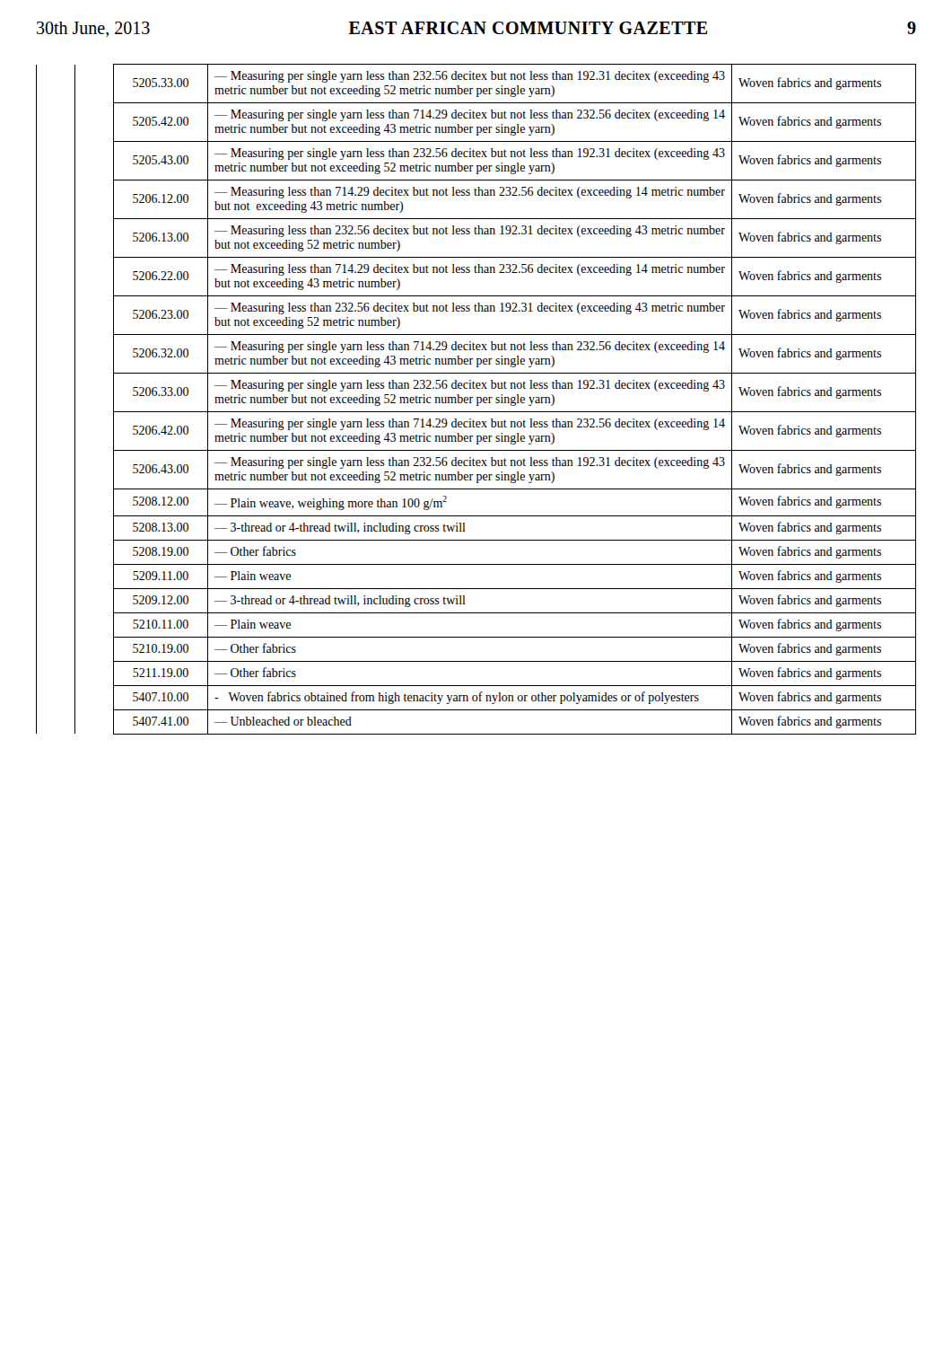30th June, 2013
EAST AFRICAN COMMUNITY GAZETTE
9
| | | 5205.33.00 | — Measuring per single yarn less than 232.56 decitex but not less than 192.31 decitex (exceeding 43 metric number but not exceeding 52 metric number per single yarn) | Woven fabrics and garments |
| | | 5205.42.00 | — Measuring per single yarn less than 714.29 decitex but not less than 232.56 decitex (exceeding 14 metric number but not exceeding 43 metric number per single yarn) | Woven fabrics and garments |
| | | 5205.43.00 | — Measuring per single yarn less than 232.56 decitex but not less than 192.31 decitex (exceeding 43 metric number but not exceeding 52 metric number per single yarn) | Woven fabrics and garments |
| | | 5206.12.00 | — Measuring less than 714.29 decitex but not less than 232.56 decitex (exceeding 14 metric number but not exceeding 43 metric number) | Woven fabrics and garments |
| | | 5206.13.00 | — Measuring less than 232.56 decitex but not less than 192.31 decitex (exceeding 43 metric number but not exceeding 52 metric number) | Woven fabrics and garments |
| | | 5206.22.00 | — Measuring less than 714.29 decitex but not less than 232.56 decitex (exceeding 14 metric number but not exceeding 43 metric number) | Woven fabrics and garments |
| | | 5206.23.00 | — Measuring less than 232.56 decitex but not less than 192.31 decitex (exceeding 43 metric number but not exceeding 52 metric number) | Woven fabrics and garments |
| | | 5206.32.00 | — Measuring per single yarn less than 714.29 decitex but not less than 232.56 decitex (exceeding 14 metric number but not exceeding 43 metric number per single yarn) | Woven fabrics and garments |
| | | 5206.33.00 | — Measuring per single yarn less than 232.56 decitex but not less than 192.31 decitex (exceeding 43 metric number but not exceeding 52 metric number per single yarn) | Woven fabrics and garments |
| | | 5206.42.00 | — Measuring per single yarn less than 714.29 decitex but not less than 232.56 decitex (exceeding 14 metric number but not exceeding 43 metric number per single yarn) | Woven fabrics and garments |
| | | 5206.43.00 | — Measuring per single yarn less than 232.56 decitex but not less than 192.31 decitex (exceeding 43 metric number but not exceeding 52 metric number per single yarn) | Woven fabrics and garments |
| | | 5208.12.00 | — Plain weave, weighing more than 100 g/m 2 | Woven fabrics and garments |
| | | 5208.13.00 | — 3-thread or 4-thread twill, including cross twill | Woven fabrics and garments |
| | | 5208.19.00 | — Other fabrics | Woven fabrics and garments |
| | | 5209.11.00 | — Plain weave | Woven fabrics and garments |
| | | 5209.12.00 | — 3-thread or 4-thread twill, including cross twill | Woven fabrics and garments |
| | | 5210.11.00 | — Plain weave | Woven fabrics and garments |
| | | 5210.19.00 | — Other fabrics | Woven fabrics and garments |
| | | 5211.19.00 | — Other fabrics | Woven fabrics and garments |
| | | 5407.10.00 | - Woven fabrics obtained from high tenacity yarn of nylon or other polyamides or of polyesters | Woven fabrics and garments |
| | | 5407.41.00 | — Unbleached or bleached | Woven fabrics and garments |